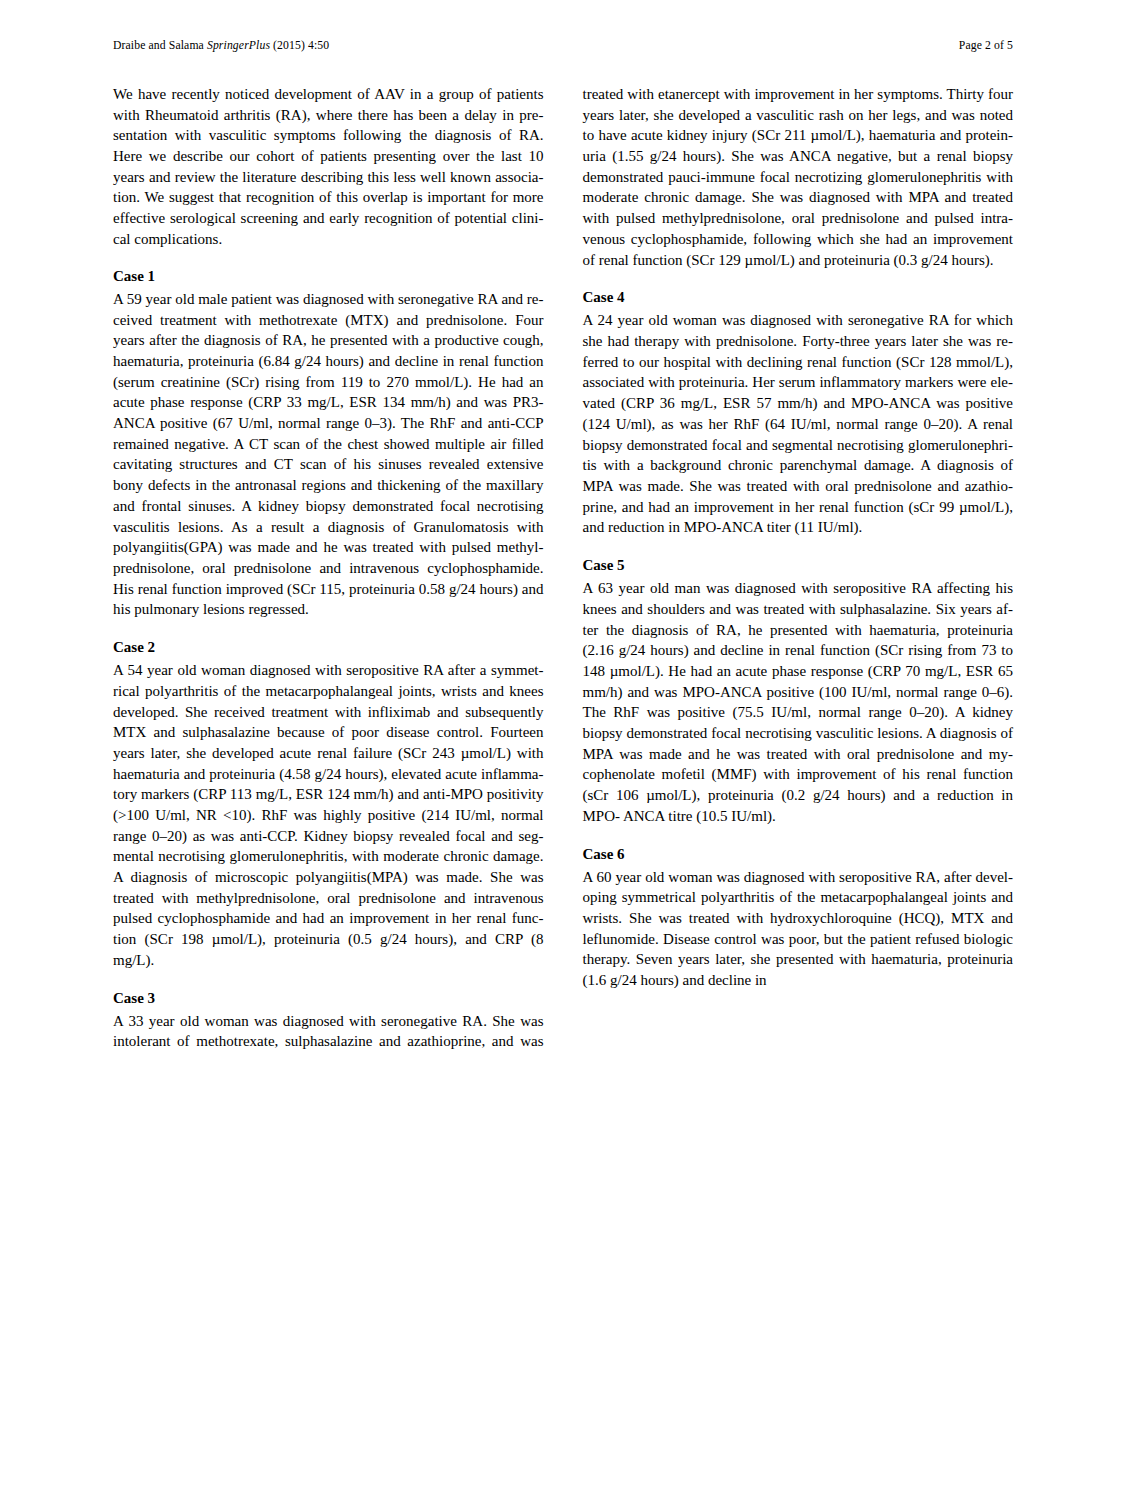Draibe and Salama SpringerPlus (2015) 4:50
Page 2 of 5
We have recently noticed development of AAV in a group of patients with Rheumatoid arthritis (RA), where there has been a delay in presentation with vasculitic symptoms following the diagnosis of RA. Here we describe our cohort of patients presenting over the last 10 years and review the literature describing this less well known association. We suggest that recognition of this overlap is important for more effective serological screening and early recognition of potential clinical complications.
Case 1
A 59 year old male patient was diagnosed with seronegative RA and received treatment with methotrexate (MTX) and prednisolone. Four years after the diagnosis of RA, he presented with a productive cough, haematuria, proteinuria (6.84 g/24 hours) and decline in renal function (serum creatinine (SCr) rising from 119 to 270 mmol/L). He had an acute phase response (CRP 33 mg/L, ESR 134 mm/h) and was PR3-ANCA positive (67 U/ml, normal range 0–3). The RhF and anti-CCP remained negative. A CT scan of the chest showed multiple air filled cavitating structures and CT scan of his sinuses revealed extensive bony defects in the antronasal regions and thickening of the maxillary and frontal sinuses. A kidney biopsy demonstrated focal necrotising vasculitis lesions. As a result a diagnosis of Granulomatosis with polyangiitis(GPA) was made and he was treated with pulsed methylprednisolone, oral prednisolone and intravenous cyclophosphamide. His renal function improved (SCr 115, proteinuria 0.58 g/24 hours) and his pulmonary lesions regressed.
Case 2
A 54 year old woman diagnosed with seropositive RA after a symmetrical polyarthritis of the metacarpophalangeal joints, wrists and knees developed. She received treatment with infliximab and subsequently MTX and sulphasalazine because of poor disease control. Fourteen years later, she developed acute renal failure (SCr 243 µmol/L) with haematuria and proteinuria (4.58 g/24 hours), elevated acute inflammatory markers (CRP 113 mg/L, ESR 124 mm/h) and anti-MPO positivity (>100 U/ml, NR <10). RhF was highly positive (214 IU/ml, normal range 0–20) as was anti-CCP. Kidney biopsy revealed focal and segmental necrotising glomerulonephritis, with moderate chronic damage. A diagnosis of microscopic polyangiitis(MPA) was made. She was treated with methylprednisolone, oral prednisolone and intravenous pulsed cyclophosphamide and had an improvement in her renal function (SCr 198 µmol/L), proteinuria (0.5 g/24 hours), and CRP (8 mg/L).
Case 3
A 33 year old woman was diagnosed with seronegative RA. She was intolerant of methotrexate, sulphasalazine and azathioprine, and was treated with etanercept with improvement in her symptoms. Thirty four years later, she developed a vasculitic rash on her legs, and was noted to have acute kidney injury (SCr 211 µmol/L), haematuria and proteinuria (1.55 g/24 hours). She was ANCA negative, but a renal biopsy demonstrated pauci-immune focal necrotizing glomerulonephritis with moderate chronic damage. She was diagnosed with MPA and treated with pulsed methylprednisolone, oral prednisolone and pulsed intravenous cyclophosphamide, following which she had an improvement of renal function (SCr 129 µmol/L) and proteinuria (0.3 g/24 hours).
Case 4
A 24 year old woman was diagnosed with seronegative RA for which she had therapy with prednisolone. Forty-three years later she was referred to our hospital with declining renal function (SCr 128 mmol/L), associated with proteinuria. Her serum inflammatory markers were elevated (CRP 36 mg/L, ESR 57 mm/h) and MPO-ANCA was positive (124 U/ml), as was her RhF (64 IU/ml, normal range 0–20). A renal biopsy demonstrated focal and segmental necrotising glomerulonephritis with a background chronic parenchymal damage. A diagnosis of MPA was made. She was treated with oral prednisolone and azathioprine, and had an improvement in her renal function (sCr 99 µmol/L), and reduction in MPO-ANCA titer (11 IU/ml).
Case 5
A 63 year old man was diagnosed with seropositive RA affecting his knees and shoulders and was treated with sulphasalazine. Six years after the diagnosis of RA, he presented with haematuria, proteinuria (2.16 g/24 hours) and decline in renal function (SCr rising from 73 to 148 µmol/L). He had an acute phase response (CRP 70 mg/L, ESR 65 mm/h) and was MPO-ANCA positive (100 IU/ml, normal range 0–6). The RhF was positive (75.5 IU/ml, normal range 0–20). A kidney biopsy demonstrated focal necrotising vasculitic lesions. A diagnosis of MPA was made and he was treated with oral prednisolone and mycophenolate mofetil (MMF) with improvement of his renal function (sCr 106 µmol/L), proteinuria (0.2 g/24 hours) and a reduction in MPO- ANCA titre (10.5 IU/ml).
Case 6
A 60 year old woman was diagnosed with seropositive RA, after developing symmetrical polyarthritis of the metacarpophalangeal joints and wrists. She was treated with hydroxychloroquine (HCQ), MTX and leflunomide. Disease control was poor, but the patient refused biologic therapy. Seven years later, she presented with haematuria, proteinuria (1.6 g/24 hours) and decline in